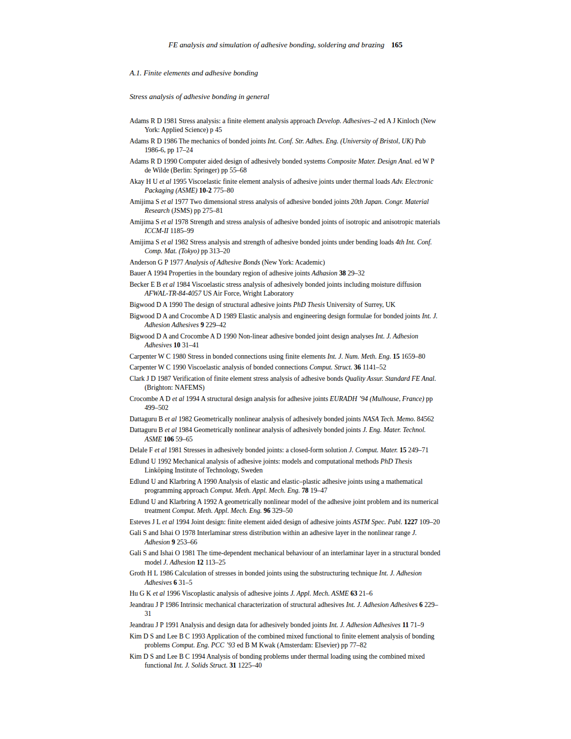FE analysis and simulation of adhesive bonding, soldering and brazing 165
A.1. Finite elements and adhesive bonding
Stress analysis of adhesive bonding in general
Adams R D 1981 Stress analysis: a finite element analysis approach Develop. Adhesives–2 ed A J Kinloch (New York: Applied Science) p 45
Adams R D 1986 The mechanics of bonded joints Int. Conf. Str. Adhes. Eng. (University of Bristol, UK) Pub 1986-6, pp 17–24
Adams R D 1990 Computer aided design of adhesively bonded systems Composite Mater. Design Anal. ed W P de Wilde (Berlin: Springer) pp 55–68
Akay H U et al 1995 Viscoelastic finite element analysis of adhesive joints under thermal loads Adv. Electronic Packaging (ASME) 10-2 775–80
Amijima S et al 1977 Two dimensional stress analysis of adhesive bonded joints 20th Japan. Congr. Material Research (JSMS) pp 275–81
Amijima S et al 1978 Strength and stress analysis of adhesive bonded joints of isotropic and anisotropic materials ICCM-II 1185–99
Amijima S et al 1982 Stress analysis and strength of adhesive bonded joints under bending loads 4th Int. Conf. Comp. Mat. (Tokyo) pp 313–20
Anderson G P 1977 Analysis of Adhesive Bonds (New York: Academic)
Bauer A 1994 Properties in the boundary region of adhesive joints Adhasion 38 29–32
Becker E B et al 1984 Viscoelastic stress analysis of adhesively bonded joints including moisture diffusion AFWAL-TR-84-4057 US Air Force, Wright Laboratory
Bigwood D A 1990 The design of structural adhesive joints PhD Thesis University of Surrey, UK
Bigwood D A and Crocombe A D 1989 Elastic analysis and engineering design formulae for bonded joints Int. J. Adhesion Adhesives 9 229–42
Bigwood D A and Crocombe A D 1990 Non-linear adhesive bonded joint design analyses Int. J. Adhesion Adhesives 10 31–41
Carpenter W C 1980 Stress in bonded connections using finite elements Int. J. Num. Meth. Eng. 15 1659–80
Carpenter W C 1990 Viscoelastic analysis of bonded connections Comput. Struct. 36 1141–52
Clark J D 1987 Verification of finite element stress analysis of adhesive bonds Quality Assur. Standard FE Anal. (Brighton: NAFEMS)
Crocombe A D et al 1994 A structural design analysis for adhesive joints EURADH ’94 (Mulhouse, France) pp 499–502
Dattaguru B et al 1982 Geometrically nonlinear analysis of adhesively bonded joints NASA Tech. Memo. 84562
Dattaguru B et al 1984 Geometrically nonlinear analysis of adhesively bonded joints J. Eng. Mater. Technol. ASME 106 59–65
Delale F et al 1981 Stresses in adhesively bonded joints: a closed-form solution J. Comput. Mater. 15 249–71
Edlund U 1992 Mechanical analysis of adhesive joints: models and computational methods PhD Thesis Linköping Institute of Technology, Sweden
Edlund U and Klarbring A 1990 Analysis of elastic and elastic–plastic adhesive joints using a mathematical programming approach Comput. Meth. Appl. Mech. Eng. 78 19–47
Edlund U and Klarbring A 1992 A geometrically nonlinear model of the adhesive joint problem and its numerical treatment Comput. Meth. Appl. Mech. Eng. 96 329–50
Esteves J L et al 1994 Joint design: finite element aided design of adhesive joints ASTM Spec. Publ. 1227 109–20
Gali S and Ishai O 1978 Interlaminar stress distribution within an adhesive layer in the nonlinear range J. Adhesion 9 253–66
Gali S and Ishai O 1981 The time-dependent mechanical behaviour of an interlaminar layer in a structural bonded model J. Adhesion 12 113–25
Groth H L 1986 Calculation of stresses in bonded joints using the substructuring technique Int. J. Adhesion Adhesives 6 31–5
Hu G K et al 1996 Viscoplastic analysis of adhesive joints J. Appl. Mech. ASME 63 21–6
Jeandrau J P 1986 Intrinsic mechanical characterization of structural adhesives Int. J. Adhesion Adhesives 6 229–31
Jeandrau J P 1991 Analysis and design data for adhesively bonded joints Int. J. Adhesion Adhesives 11 71–9
Kim D S and Lee B C 1993 Application of the combined mixed functional to finite element analysis of bonding problems Comput. Eng. PCC ’93 ed B M Kwak (Amsterdam: Elsevier) pp 77–82
Kim D S and Lee B C 1994 Analysis of bonding problems under thermal loading using the combined mixed functional Int. J. Solids Struct. 31 1225–40